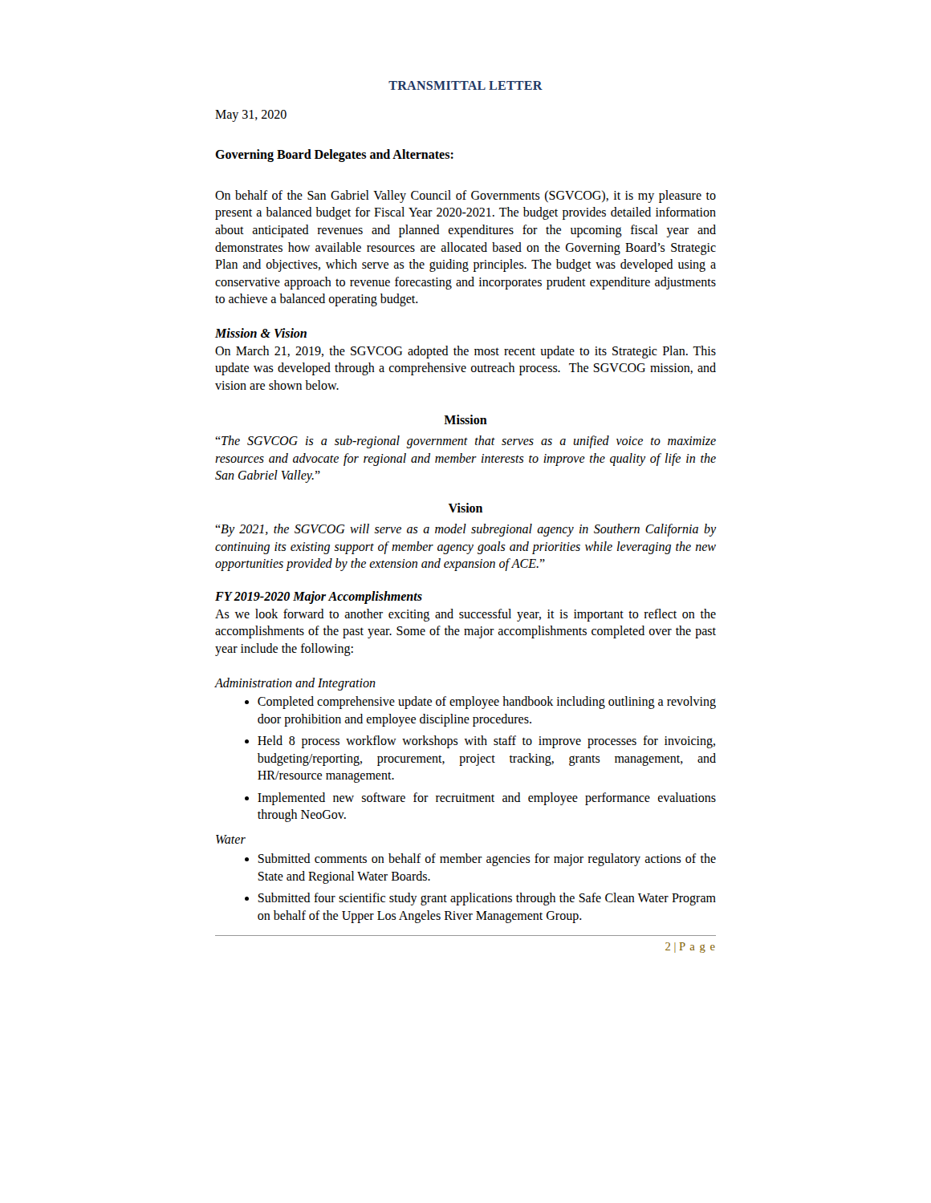TRANSMITTAL LETTER
May 31, 2020
Governing Board Delegates and Alternates:
On behalf of the San Gabriel Valley Council of Governments (SGVCOG), it is my pleasure to present a balanced budget for Fiscal Year 2020-2021. The budget provides detailed information about anticipated revenues and planned expenditures for the upcoming fiscal year and demonstrates how available resources are allocated based on the Governing Board’s Strategic Plan and objectives, which serve as the guiding principles. The budget was developed using a conservative approach to revenue forecasting and incorporates prudent expenditure adjustments to achieve a balanced operating budget.
Mission & Vision
On March 21, 2019, the SGVCOG adopted the most recent update to its Strategic Plan. This update was developed through a comprehensive outreach process. The SGVCOG mission, and vision are shown below.
Mission
“The SGVCOG is a sub-regional government that serves as a unified voice to maximize resources and advocate for regional and member interests to improve the quality of life in the San Gabriel Valley.”
Vision
“By 2021, the SGVCOG will serve as a model subregional agency in Southern California by continuing its existing support of member agency goals and priorities while leveraging the new opportunities provided by the extension and expansion of ACE.”
FY 2019-2020 Major Accomplishments
As we look forward to another exciting and successful year, it is important to reflect on the accomplishments of the past year. Some of the major accomplishments completed over the past year include the following:
Administration and Integration
Completed comprehensive update of employee handbook including outlining a revolving door prohibition and employee discipline procedures.
Held 8 process workflow workshops with staff to improve processes for invoicing, budgeting/reporting, procurement, project tracking, grants management, and HR/resource management.
Implemented new software for recruitment and employee performance evaluations through NeoGov.
Water
Submitted comments on behalf of member agencies for major regulatory actions of the State and Regional Water Boards.
Submitted four scientific study grant applications through the Safe Clean Water Program on behalf of the Upper Los Angeles River Management Group.
2 | P a g e